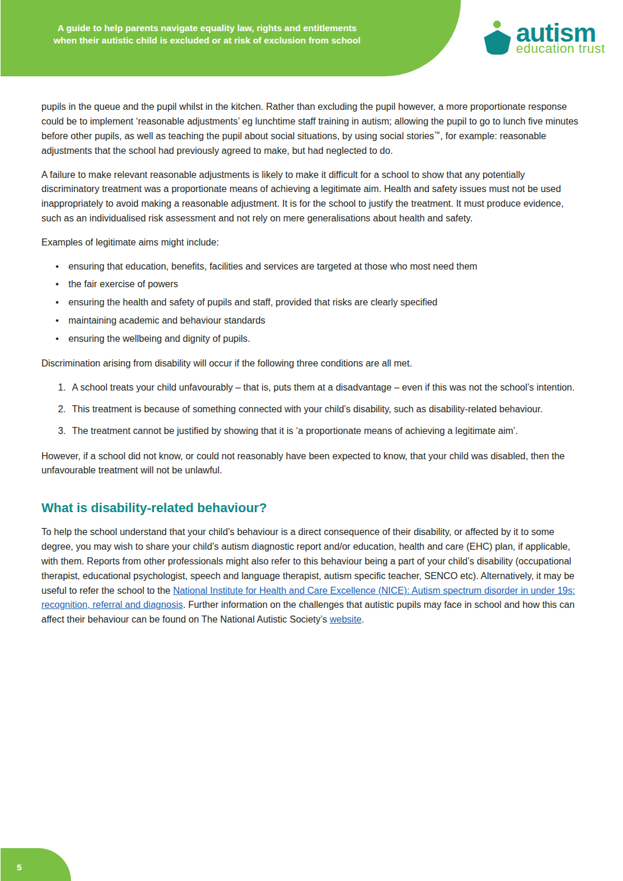A guide to help parents navigate equality law, rights and entitlements
when their autistic child is excluded or at risk of exclusion from school
autism education trust
pupils in the queue and the pupil whilst in the kitchen. Rather than excluding the pupil however, a more proportionate response could be to implement ‘reasonable adjustments’ eg lunchtime staff training in autism; allowing the pupil to go to lunch five minutes before other pupils, as well as teaching the pupil about social situations, by using social stories™, for example: reasonable adjustments that the school had previously agreed to make, but had neglected to do.
A failure to make relevant reasonable adjustments is likely to make it difficult for a school to show that any potentially discriminatory treatment was a proportionate means of achieving a legitimate aim. Health and safety issues must not be used inappropriately to avoid making a reasonable adjustment. It is for the school to justify the treatment. It must produce evidence, such as an individualised risk assessment and not rely on mere generalisations about health and safety.
Examples of legitimate aims might include:
ensuring that education, benefits, facilities and services are targeted at those who most need them
the fair exercise of powers
ensuring the health and safety of pupils and staff, provided that risks are clearly specified
maintaining academic and behaviour standards
ensuring the wellbeing and dignity of pupils.
Discrimination arising from disability will occur if the following three conditions are all met.
A school treats your child unfavourably – that is, puts them at a disadvantage – even if this was not the school’s intention.
This treatment is because of something connected with your child’s disability, such as disability-related behaviour.
The treatment cannot be justified by showing that it is ‘a proportionate means of achieving a legitimate aim’.
However, if a school did not know, or could not reasonably have been expected to know, that your child was disabled, then the unfavourable treatment will not be unlawful.
What is disability-related behaviour?
To help the school understand that your child’s behaviour is a direct consequence of their disability, or affected by it to some degree, you may wish to share your child’s autism diagnostic report and/or education, health and care (EHC) plan, if applicable, with them. Reports from other professionals might also refer to this behaviour being a part of your child’s disability (occupational therapist, educational psychologist, speech and language therapist, autism specific teacher, SENCO etc). Alternatively, it may be useful to refer the school to the National Institute for Health and Care Excellence (NICE): Autism spectrum disorder in under 19s: recognition, referral and diagnosis. Further information on the challenges that autistic pupils may face in school and how this can affect their behaviour can be found on The National Autistic Society’s website.
5